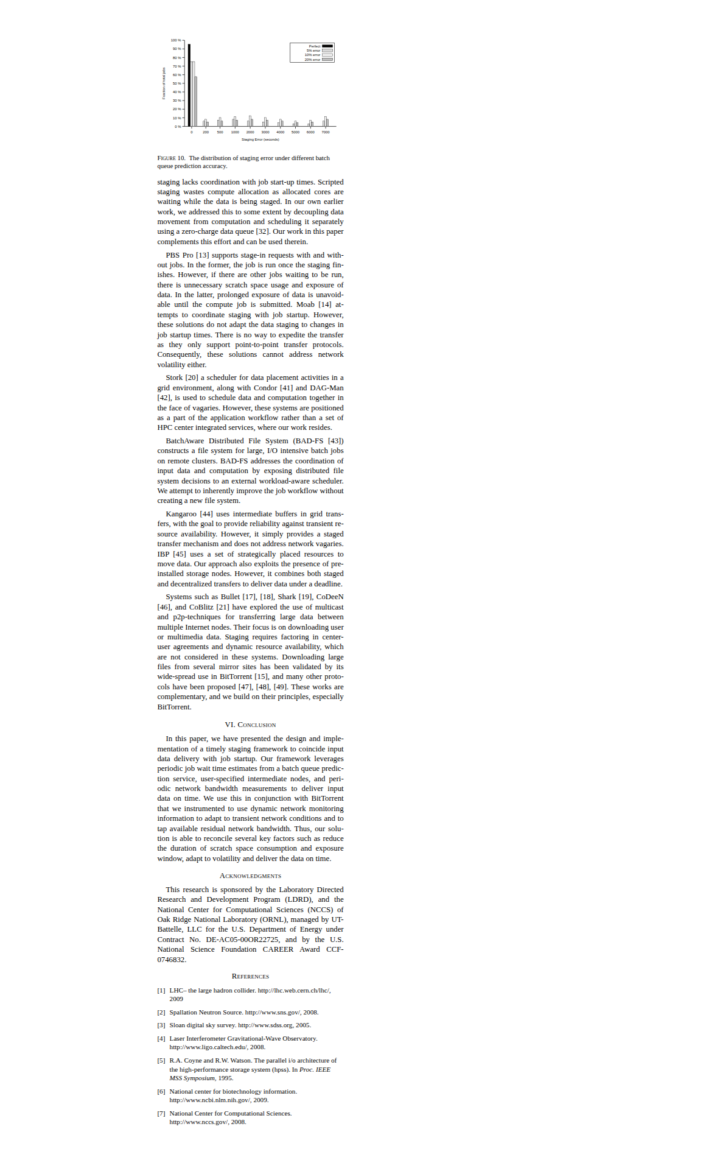0 % 10 % 20 % 30 % 40 % 50 % 60 % 70 % 80 % 90 % 100 % Fraction of total jobs 0 200 500 1000 2000 3000 4000 5000 6000 7000 Staging Error (seconds) Perfect 5% error 10% error 20% error
Figure 10. The distribution of staging error under different batch queue prediction accuracy.
staging lacks coordination with job start-up times. Scripted staging wastes compute allocation as allocated cores are waiting while the data is being staged. In our own earlier work, we addressed this to some extent by decoupling data movement from computation and scheduling it separately using a zero-charge data queue [32]. Our work in this paper complements this effort and can be used therein.
PBS Pro [13] supports stage-in requests with and without jobs. In the former, the job is run once the staging finishes. However, if there are other jobs waiting to be run, there is unnecessary scratch space usage and exposure of data. In the latter, prolonged exposure of data is unavoidable until the compute job is submitted. Moab [14] attempts to coordinate staging with job startup. However, these solutions do not adapt the data staging to changes in job startup times. There is no way to expedite the transfer as they only support point-to-point transfer protocols. Consequently, these solutions cannot address network volatility either.
Stork [20] a scheduler for data placement activities in a grid environment, along with Condor [41] and DAG-Man [42], is used to schedule data and computation together in the face of vagaries. However, these systems are positioned as a part of the application workflow rather than a set of HPC center integrated services, where our work resides.
BatchAware Distributed File System (BAD-FS [43]) constructs a file system for large, I/O intensive batch jobs on remote clusters. BAD-FS addresses the coordination of input data and computation by exposing distributed file system decisions to an external workload-aware scheduler. We attempt to inherently improve the job workflow without creating a new file system.
Kangaroo [44] uses intermediate buffers in grid transfers, with the goal to provide reliability against transient resource availability. However, it simply provides a staged transfer mechanism and does not address network vagaries. IBP [45] uses a set of strategically placed resources to move data. Our approach also exploits the presence of pre-installed storage nodes. However, it combines both staged and decentralized transfers to deliver data under a deadline.
Systems such as Bullet [17], [18], Shark [19], CoDeeN [46], and CoBlitz [21] have explored the use of multicast and p2p-techniques for transferring large data between multiple Internet nodes. Their focus is on downloading user or multimedia data. Staging requires factoring in center-user agreements and dynamic resource availability, which are not considered in these systems. Downloading large files from several mirror sites has been validated by its wide-spread use in BitTorrent [15], and many other protocols have been proposed [47], [48], [49]. These works are complementary, and we build on their principles, especially BitTorrent.
VI. Conclusion
In this paper, we have presented the design and implementation of a timely staging framework to coincide input data delivery with job startup. Our framework leverages periodic job wait time estimates from a batch queue prediction service, user-specified intermediate nodes, and periodic network bandwidth measurements to deliver input data on time. We use this in conjunction with BitTorrent that we instrumented to use dynamic network monitoring information to adapt to transient network conditions and to tap available residual network bandwidth. Thus, our solution is able to reconcile several key factors such as reduce the duration of scratch space consumption and exposure window, adapt to volatility and deliver the data on time.
Acknowledgments
This research is sponsored by the Laboratory Directed Research and Development Program (LDRD), and the National Center for Computational Sciences (NCCS) of Oak Ridge National Laboratory (ORNL), managed by UT-Battelle, LLC for the U.S. Department of Energy under Contract No. DE-AC05-00OR22725, and by the U.S. National Science Foundation CAREER Award CCF-0746832.
References
[1]
LHC– the large hadron collider. http://lhc.web.cern.ch/lhc/, 2009
[2]
Spallation Neutron Source. http://www.sns.gov/, 2008.
[3]
Sloan digital sky survey. http://www.sdss.org, 2005.
[4]
Laser Interferometer Gravitational-Wave Observatory. http://www.ligo.caltech.edu/, 2008.
[5]
R.A. Coyne and R.W. Watson. The parallel i/o architecture of the high-performance storage system (hpss). In Proc. IEEE MSS Symposium, 1995.
[6]
National center for biotechnology information. http://www.ncbi.nlm.nih.gov/, 2009.
[7]
National Center for Computational Sciences. http://www.nccs.gov/, 2008.